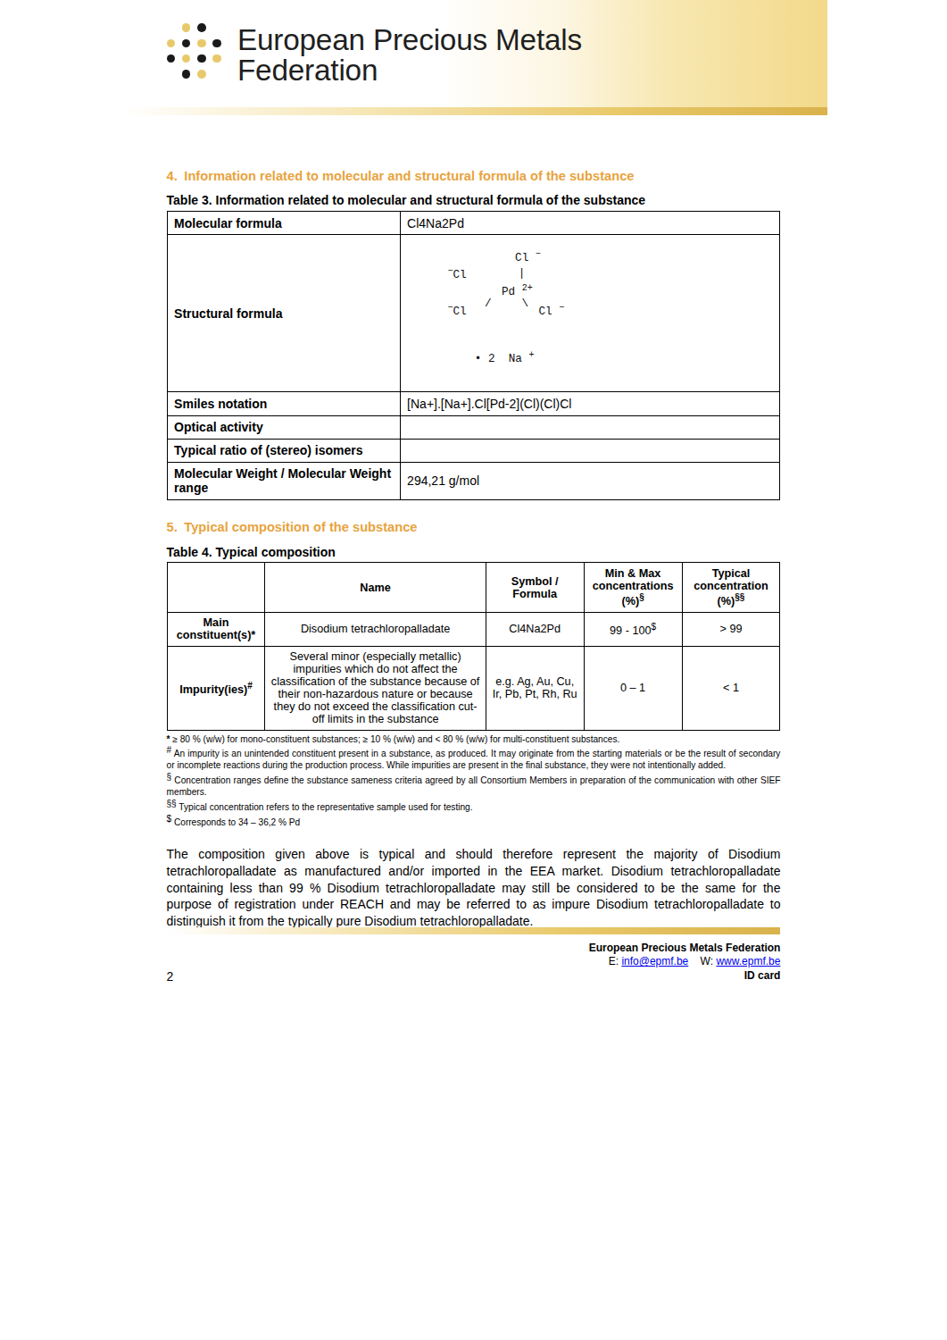European Precious Metals
Federation
4. Information related to molecular and structural formula of the substance
Table 3. Information related to molecular and structural formula of the substance
| Molecular formula | Cl4Na2Pd |
| Structural formula | Cl − − Cl / Pd 2+ − Cl / \ Cl − • 2 Na + |
| Smiles notation | [Na+].[Na+].Cl[Pd-2](Cl)(Cl)Cl |
| Optical activity | |
| Typical ratio of (stereo) isomers | |
| Molecular Weight / Molecular Weight range | 294,21 g/mol |
5. Typical composition of the substance
Table 4. Typical composition
| | Name | Symbol / Formula | Min & Max concentrations (%) § | Typical concentration (%) §§ |
| --- | --- | --- | --- | --- |
| Main constituent(s)* | Disodium tetrachloropalladate | Cl4Na2Pd | 99 - 100 $ | > 99 |
| Impurity(ies) # | Several minor (especially metallic) impurities which do not affect the classification of the substance because of their non-hazardous nature or because they do not exceed the classification cut-off limits in the substance | e.g. Ag, Au, Cu, Ir, Pb, Pt, Rh, Ru | 0 – 1 | < 1 |
* ≥ 80 % (w/w) for mono-constituent substances; ≥ 10 % (w/w) and < 80 % (w/w) for multi-constituent substances.
# An impurity is an unintended constituent present in a substance, as produced. It may originate from the starting materials or be the result of secondary or incomplete reactions during the production process. While impurities are present in the final substance, they were not intentionally added.
§ Concentration ranges define the substance sameness criteria agreed by all Consortium Members in preparation of the communication with other SIEF members.
§§ Typical concentration refers to the representative sample used for testing.
$ Corresponds to 34 – 36,2 % Pd
The composition given above is typical and should therefore represent the majority of Disodium tetrachloropalladate as manufactured and/or imported in the EEA market. Disodium tetrachloropalladate containing less than 99 % Disodium tetrachloropalladate may still be considered to be the same for the purpose of registration under REACH and may be referred to as impure Disodium tetrachloropalladate to distinguish it from the typically pure Disodium tetrachloropalladate.
2
European Precious Metals Federation
E: info@epmf.be W: www.epmf.be
ID card